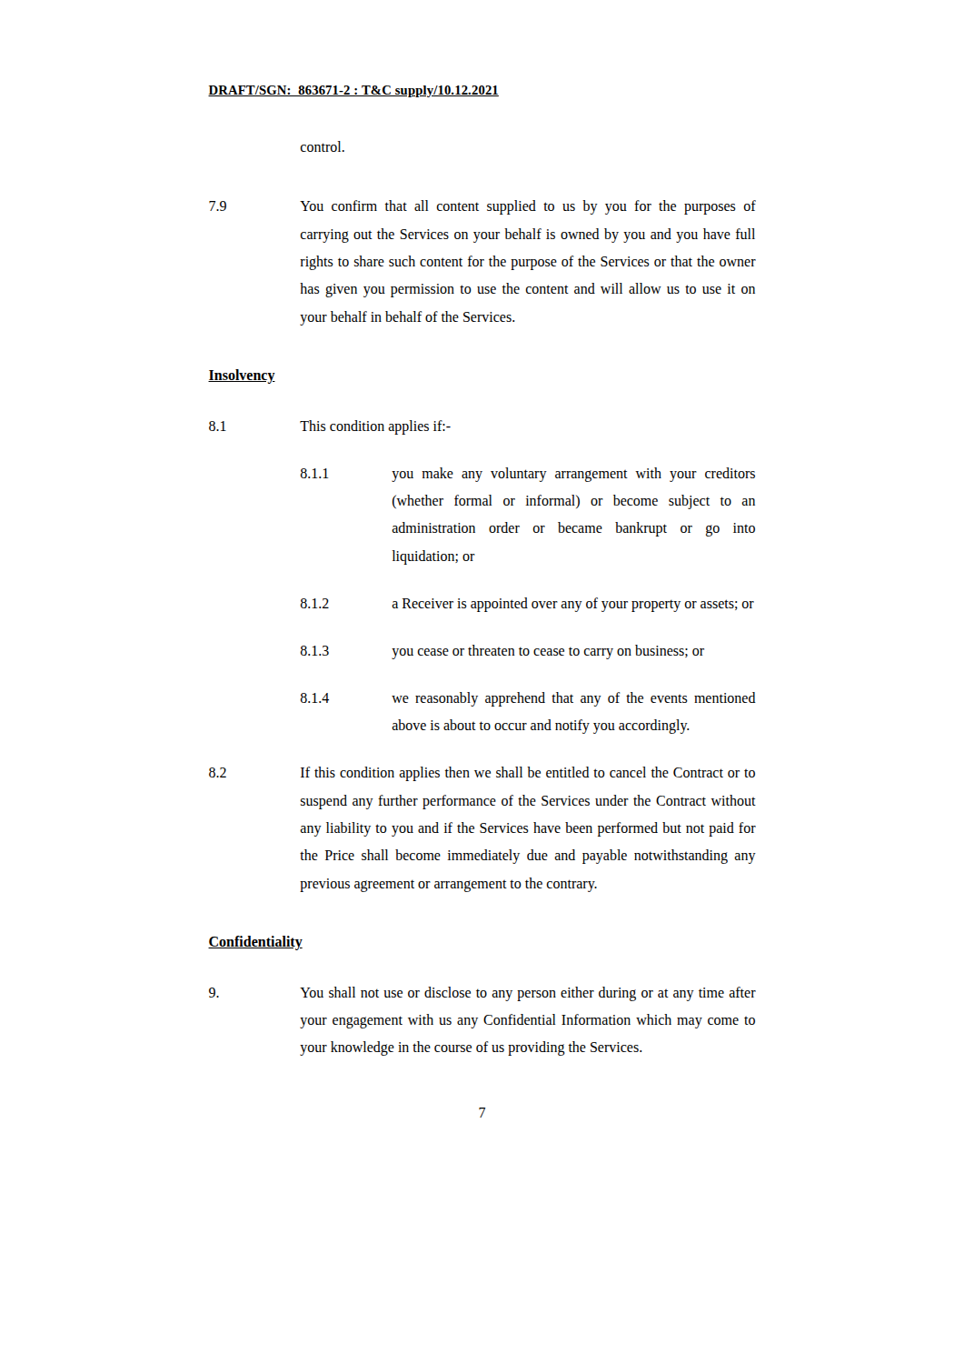DRAFT/SGN: 863671-2 : T&C supply/10.12.2021
control.
7.9
You confirm that all content supplied to us by you for the purposes of carrying out the Services on your behalf is owned by you and you have full rights to share such content for the purpose of the Services or that the owner has given you permission to use the content and will allow us to use it on your behalf in behalf of the Services.
Insolvency
8.1
This condition applies if:-
8.1.1
you make any voluntary arrangement with your creditors (whether formal or informal) or become subject to an administration order or became bankrupt or go into liquidation; or
8.1.2
a Receiver is appointed over any of your property or assets; or
8.1.3
you cease or threaten to cease to carry on business; or
8.1.4
we reasonably apprehend that any of the events mentioned above is about to occur and notify you accordingly.
8.2
If this condition applies then we shall be entitled to cancel the Contract or to suspend any further performance of the Services under the Contract without any liability to you and if the Services have been performed but not paid for the Price shall become immediately due and payable notwithstanding any previous agreement or arrangement to the contrary.
Confidentiality
9.
You shall not use or disclose to any person either during or at any time after your engagement with us any Confidential Information which may come to your knowledge in the course of us providing the Services.
7